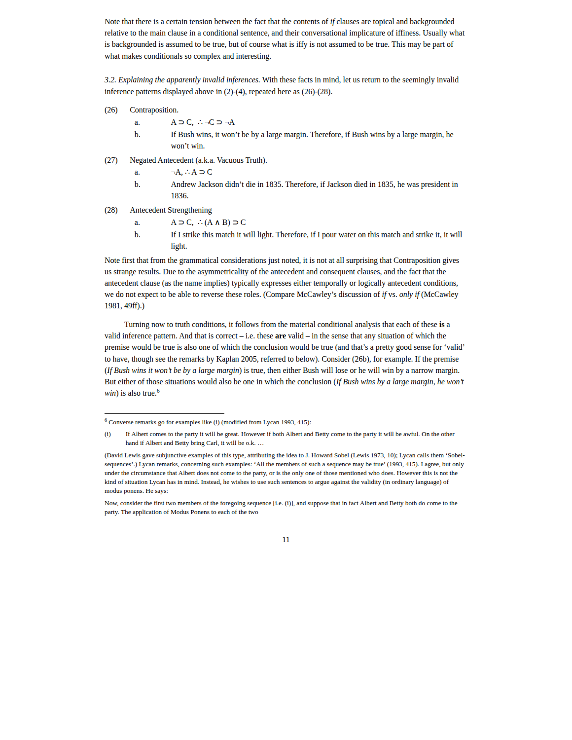Note that there is a certain tension between the fact that the contents of if clauses are topical and backgrounded relative to the main clause in a conditional sentence, and their conversational implicature of iffiness. Usually what is backgrounded is assumed to be true, but of course what is iffy is not assumed to be true. This may be part of what makes conditionals so complex and interesting.
3.2. Explaining the apparently invalid inferences. With these facts in mind, let us return to the seemingly invalid inference patterns displayed above in (2)-(4), repeated here as (26)-(28).
(26) Contraposition.
a. A ⊃ C, ∴ ¬C ⊃ ¬A
b. If Bush wins, it won’t be by a large margin. Therefore, if Bush wins by a large margin, he won’t win.
(27) Negated Antecedent (a.k.a. Vacuous Truth).
a. ¬A, ∴ A ⊃ C
b. Andrew Jackson didn’t die in 1835. Therefore, if Jackson died in 1835, he was president in 1836.
(28) Antecedent Strengthening
a. A ⊃ C, ∴ (A ∧ B) ⊃ C
b. If I strike this match it will light. Therefore, if I pour water on this match and strike it, it will light.
Note first that from the grammatical considerations just noted, it is not at all surprising that Contraposition gives us strange results. Due to the asymmetricality of the antecedent and consequent clauses, and the fact that the antecedent clause (as the name implies) typically expresses either temporally or logically antecedent conditions, we do not expect to be able to reverse these roles. (Compare McCawley’s discussion of if vs. only if (McCawley 1981, 49ff).)
Turning now to truth conditions, it follows from the material conditional analysis that each of these is a valid inference pattern. And that is correct – i.e. these are valid – in the sense that any situation of which the premise would be true is also one of which the conclusion would be true (and that’s a pretty good sense for ‘valid’ to have, though see the remarks by Kaplan 2005, referred to below). Consider (26b), for example. If the premise (If Bush wins it won’t be by a large margin) is true, then either Bush will lose or he will win by a narrow margin. But either of those situations would also be one in which the conclusion (If Bush wins by a large margin, he won’t win) is also true.6
6 Converse remarks go for examples like (i) (modified from Lycan 1993, 415):
(i) If Albert comes to the party it will be great. However if both Albert and Betty come to the party it will be awful. On the other hand if Albert and Betty bring Carl, it will be o.k. …
(David Lewis gave subjunctive examples of this type, attributing the idea to J. Howard Sobel (Lewis 1973, 10); Lycan calls them ‘Sobel-sequences’.) Lycan remarks, concerning such examples: ‘All the members of such a sequence may be true’ (1993, 415). I agree, but only under the circumstance that Albert does not come to the party, or is the only one of those mentioned who does. However this is not the kind of situation Lycan has in mind. Instead, he wishes to use such sentences to argue against the validity (in ordinary language) of modus ponens. He says:
Now, consider the first two members of the foregoing sequence [i.e. (i)], and suppose that in fact Albert and Betty both do come to the party. The application of Modus Ponens to each of the two
11